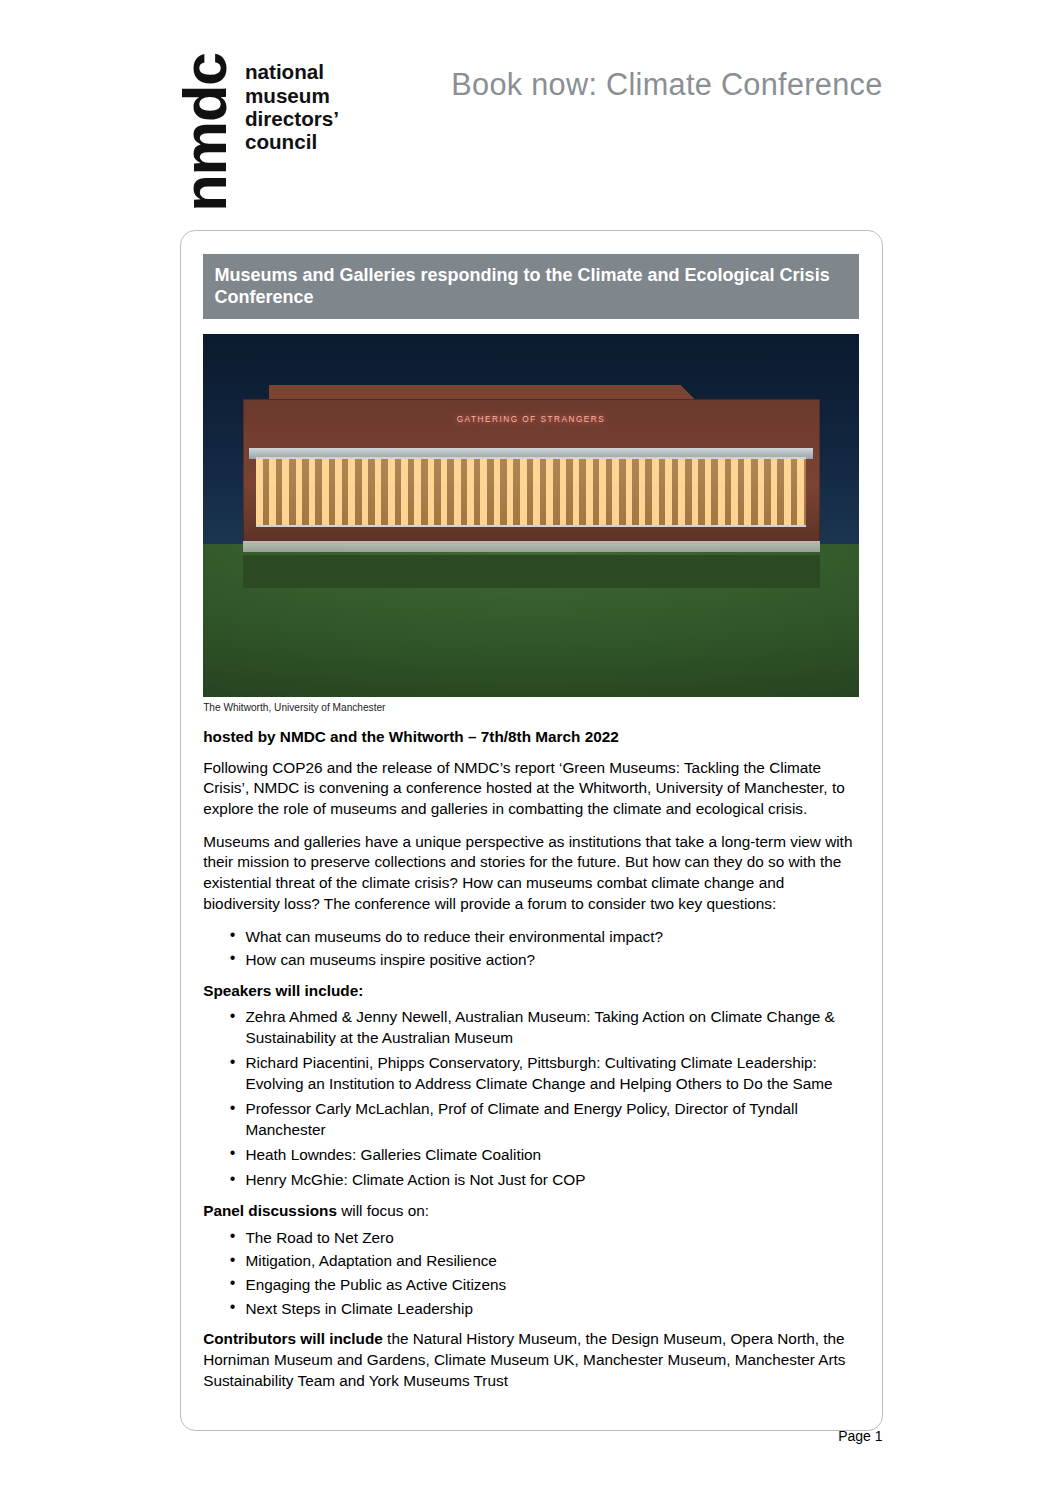nmdc
national
museum
directors’
council
Book now: Climate Conference
Museums and Galleries responding to the Climate and Ecological Crisis Conference
GATHERING OF STRANGERS
The Whitworth, University of Manchester
hosted by NMDC and the Whitworth – 7th/8th March 2022
Following COP26 and the release of NMDC’s report ‘Green Museums: Tackling the Climate Crisis’, NMDC is convening a conference hosted at the Whitworth, University of Manchester, to explore the role of museums and galleries in combatting the climate and ecological crisis.
Museums and galleries have a unique perspective as institutions that take a long-term view with their mission to preserve collections and stories for the future. But how can they do so with the existential threat of the climate crisis? How can museums combat climate change and biodiversity loss? The conference will provide a forum to consider two key questions:
What can museums do to reduce their environmental impact?
How can museums inspire positive action?
Speakers will include:
Zehra Ahmed & Jenny Newell, Australian Museum: Taking Action on Climate Change & Sustainability at the Australian Museum
Richard Piacentini, Phipps Conservatory, Pittsburgh: Cultivating Climate Leadership: Evolving an Institution to Address Climate Change and Helping Others to Do the Same
Professor Carly McLachlan, Prof of Climate and Energy Policy, Director of Tyndall Manchester
Heath Lowndes: Galleries Climate Coalition
Henry McGhie: Climate Action is Not Just for COP
Panel discussions will focus on:
The Road to Net Zero
Mitigation, Adaptation and Resilience
Engaging the Public as Active Citizens
Next Steps in Climate Leadership
Contributors will include the Natural History Museum, the Design Museum, Opera North, the Horniman Museum and Gardens, Climate Museum UK, Manchester Museum, Manchester Arts Sustainability Team and York Museums Trust
Page 1